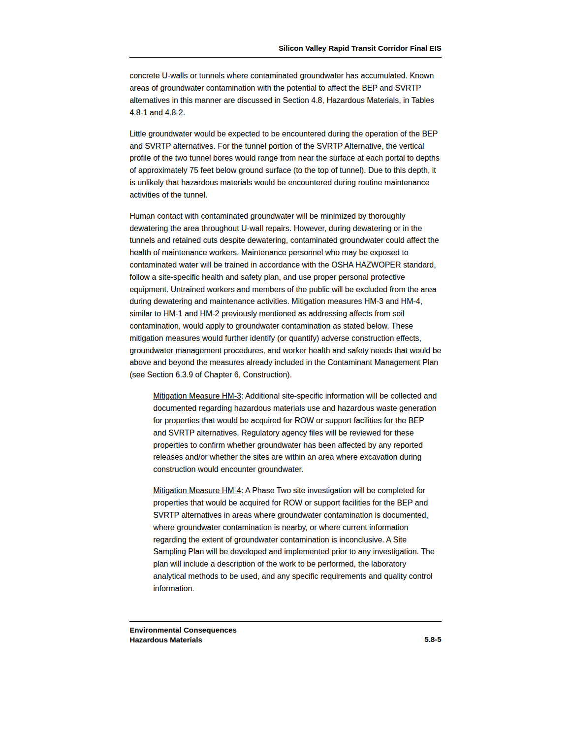Silicon Valley Rapid Transit Corridor Final EIS
concrete U-walls or tunnels where contaminated groundwater has accumulated. Known areas of groundwater contamination with the potential to affect the BEP and SVRTP alternatives in this manner are discussed in Section 4.8, Hazardous Materials, in Tables 4.8-1 and 4.8-2.
Little groundwater would be expected to be encountered during the operation of the BEP and SVRTP alternatives. For the tunnel portion of the SVRTP Alternative, the vertical profile of the two tunnel bores would range from near the surface at each portal to depths of approximately 75 feet below ground surface (to the top of tunnel). Due to this depth, it is unlikely that hazardous materials would be encountered during routine maintenance activities of the tunnel.
Human contact with contaminated groundwater will be minimized by thoroughly dewatering the area throughout U-wall repairs. However, during dewatering or in the tunnels and retained cuts despite dewatering, contaminated groundwater could affect the health of maintenance workers. Maintenance personnel who may be exposed to contaminated water will be trained in accordance with the OSHA HAZWOPER standard, follow a site-specific health and safety plan, and use proper personal protective equipment. Untrained workers and members of the public will be excluded from the area during dewatering and maintenance activities. Mitigation measures HM-3 and HM-4, similar to HM-1 and HM-2 previously mentioned as addressing affects from soil contamination, would apply to groundwater contamination as stated below. These mitigation measures would further identify (or quantify) adverse construction effects, groundwater management procedures, and worker health and safety needs that would be above and beyond the measures already included in the Contaminant Management Plan (see Section 6.3.9 of Chapter 6, Construction).
Mitigation Measure HM-3: Additional site-specific information will be collected and documented regarding hazardous materials use and hazardous waste generation for properties that would be acquired for ROW or support facilities for the BEP and SVRTP alternatives. Regulatory agency files will be reviewed for these properties to confirm whether groundwater has been affected by any reported releases and/or whether the sites are within an area where excavation during construction would encounter groundwater.
Mitigation Measure HM-4: A Phase Two site investigation will be completed for properties that would be acquired for ROW or support facilities for the BEP and SVRTP alternatives in areas where groundwater contamination is documented, where groundwater contamination is nearby, or where current information regarding the extent of groundwater contamination is inconclusive. A Site Sampling Plan will be developed and implemented prior to any investigation. The plan will include a description of the work to be performed, the laboratory analytical methods to be used, and any specific requirements and quality control information.
Environmental Consequences
Hazardous Materials
5.8-5